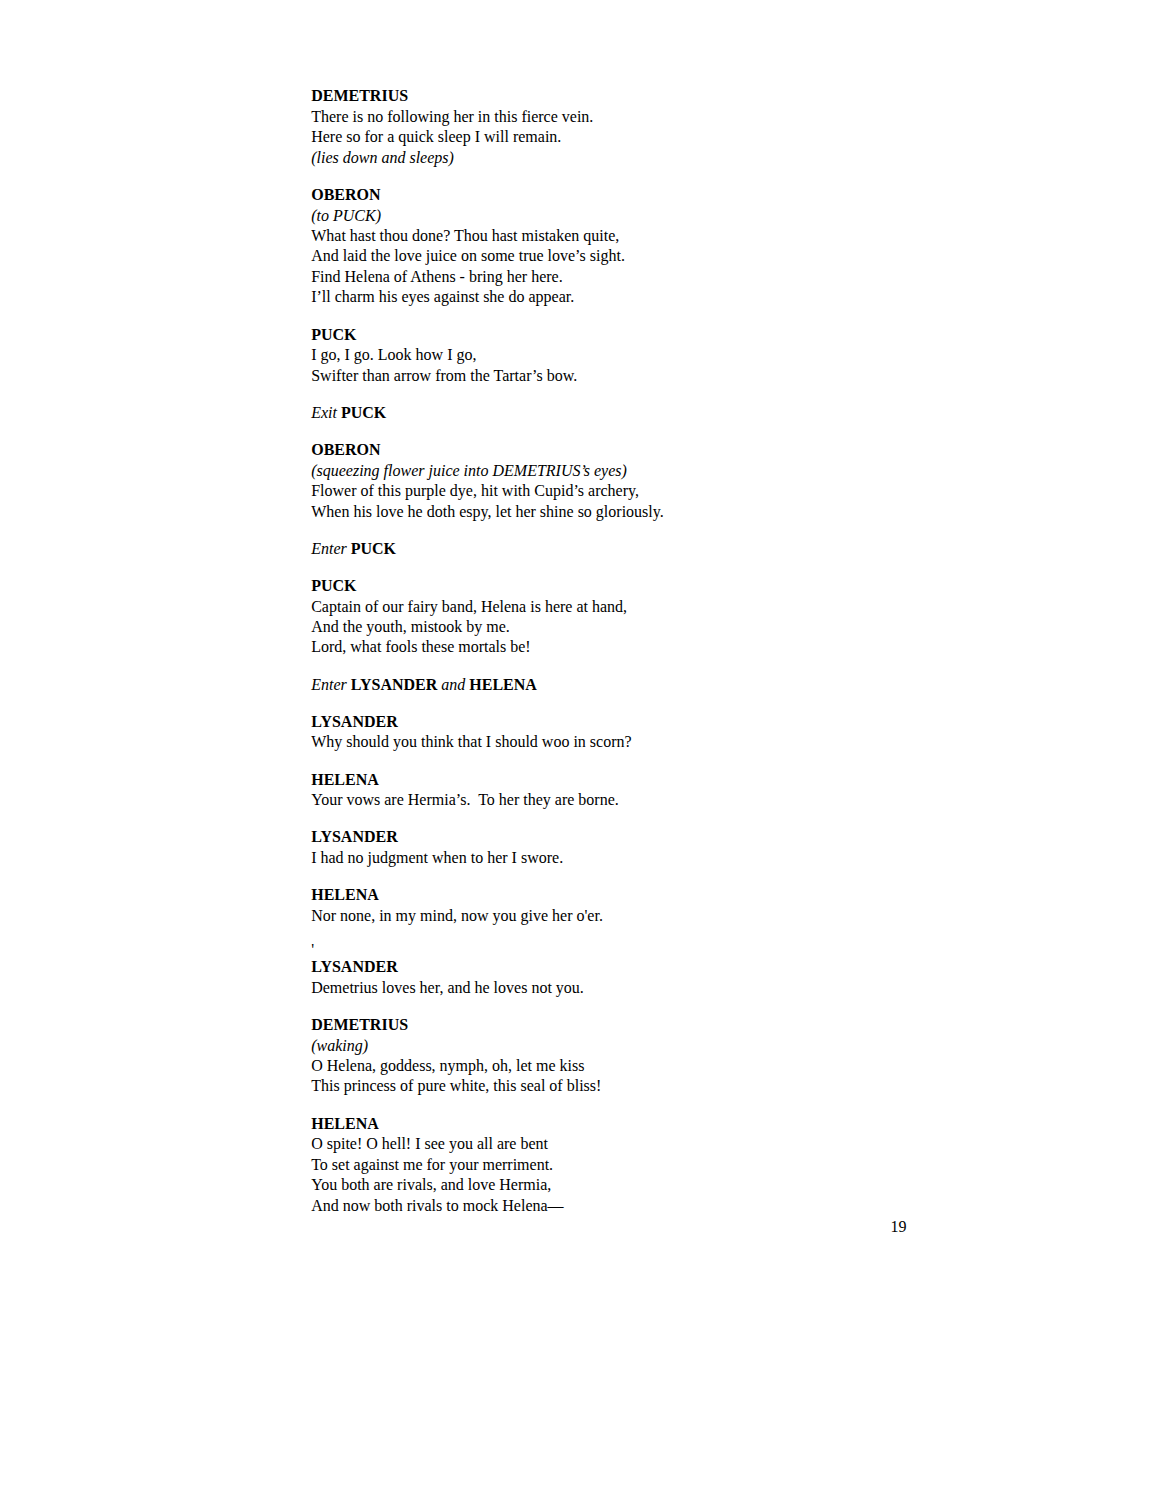DEMETRIUS
There is no following her in this fierce vein.
Here so for a quick sleep I will remain.
(lies down and sleeps)
OBERON
(to PUCK)
What hast thou done? Thou hast mistaken quite,
And laid the love juice on some true love’s sight.
Find Helena of Athens - bring her here.
I’ll charm his eyes against she do appear.
PUCK
I go, I go. Look how I go,
Swifter than arrow from the Tartar’s bow.
Exit PUCK
OBERON
(squeezing flower juice into DEMETRIUS’s eyes)
Flower of this purple dye, hit with Cupid’s archery,
When his love he doth espy, let her shine so gloriously.
Enter PUCK
PUCK
Captain of our fairy band, Helena is here at hand,
And the youth, mistook by me.
Lord, what fools these mortals be!
Enter LYSANDER and HELENA
LYSANDER
Why should you think that I should woo in scorn?
HELENA
Your vows are Hermia’s. To her they are borne.
LYSANDER
I had no judgment when to her I swore.
HELENA
Nor none, in my mind, now you give her o'er.
'
LYSANDER
Demetrius loves her, and he loves not you.
DEMETRIUS
(waking)
O Helena, goddess, nymph, oh, let me kiss
This princess of pure white, this seal of bliss!
HELENA
O spite! O hell! I see you all are bent
To set against me for your merriment.
You both are rivals, and love Hermia,
And now both rivals to mock Helena—
19